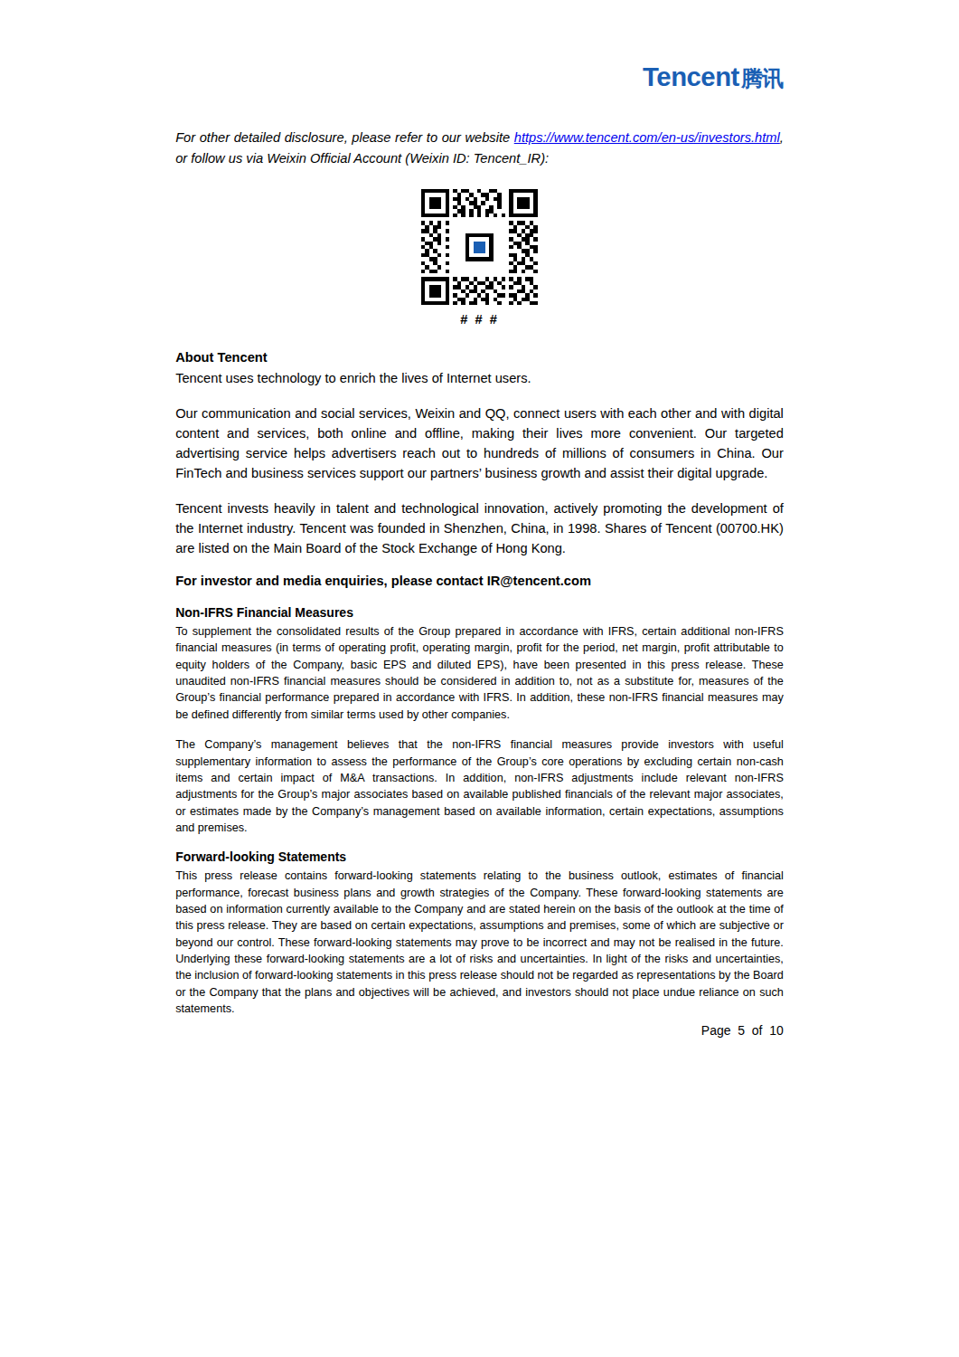Tencent腾讯
For other detailed disclosure, please refer to our website https://www.tencent.com/en-us/investors.html, or follow us via Weixin Official Account (Weixin ID: Tencent_IR):
# # #
About Tencent
Tencent uses technology to enrich the lives of Internet users.
Our communication and social services, Weixin and QQ, connect users with each other and with digital content and services, both online and offline, making their lives more convenient. Our targeted advertising service helps advertisers reach out to hundreds of millions of consumers in China. Our FinTech and business services support our partners’ business growth and assist their digital upgrade.
Tencent invests heavily in talent and technological innovation, actively promoting the development of the Internet industry. Tencent was founded in Shenzhen, China, in 1998. Shares of Tencent (00700.HK) are listed on the Main Board of the Stock Exchange of Hong Kong.
For investor and media enquiries, please contact IR@tencent.com
Non-IFRS Financial Measures
To supplement the consolidated results of the Group prepared in accordance with IFRS, certain additional non-IFRS financial measures (in terms of operating profit, operating margin, profit for the period, net margin, profit attributable to equity holders of the Company, basic EPS and diluted EPS), have been presented in this press release. These unaudited non-IFRS financial measures should be considered in addition to, not as a substitute for, measures of the Group’s financial performance prepared in accordance with IFRS. In addition, these non-IFRS financial measures may be defined differently from similar terms used by other companies.
The Company’s management believes that the non-IFRS financial measures provide investors with useful supplementary information to assess the performance of the Group’s core operations by excluding certain non-cash items and certain impact of M&A transactions. In addition, non-IFRS adjustments include relevant non-IFRS adjustments for the Group’s major associates based on available published financials of the relevant major associates, or estimates made by the Company’s management based on available information, certain expectations, assumptions and premises.
Forward-looking Statements
This press release contains forward-looking statements relating to the business outlook, estimates of financial performance, forecast business plans and growth strategies of the Company. These forward-looking statements are based on information currently available to the Company and are stated herein on the basis of the outlook at the time of this press release. They are based on certain expectations, assumptions and premises, some of which are subjective or beyond our control. These forward-looking statements may prove to be incorrect and may not be realised in the future. Underlying these forward-looking statements are a lot of risks and uncertainties. In light of the risks and uncertainties, the inclusion of forward-looking statements in this press release should not be regarded as representations by the Board or the Company that the plans and objectives will be achieved, and investors should not place undue reliance on such statements.
Page 5 of 10